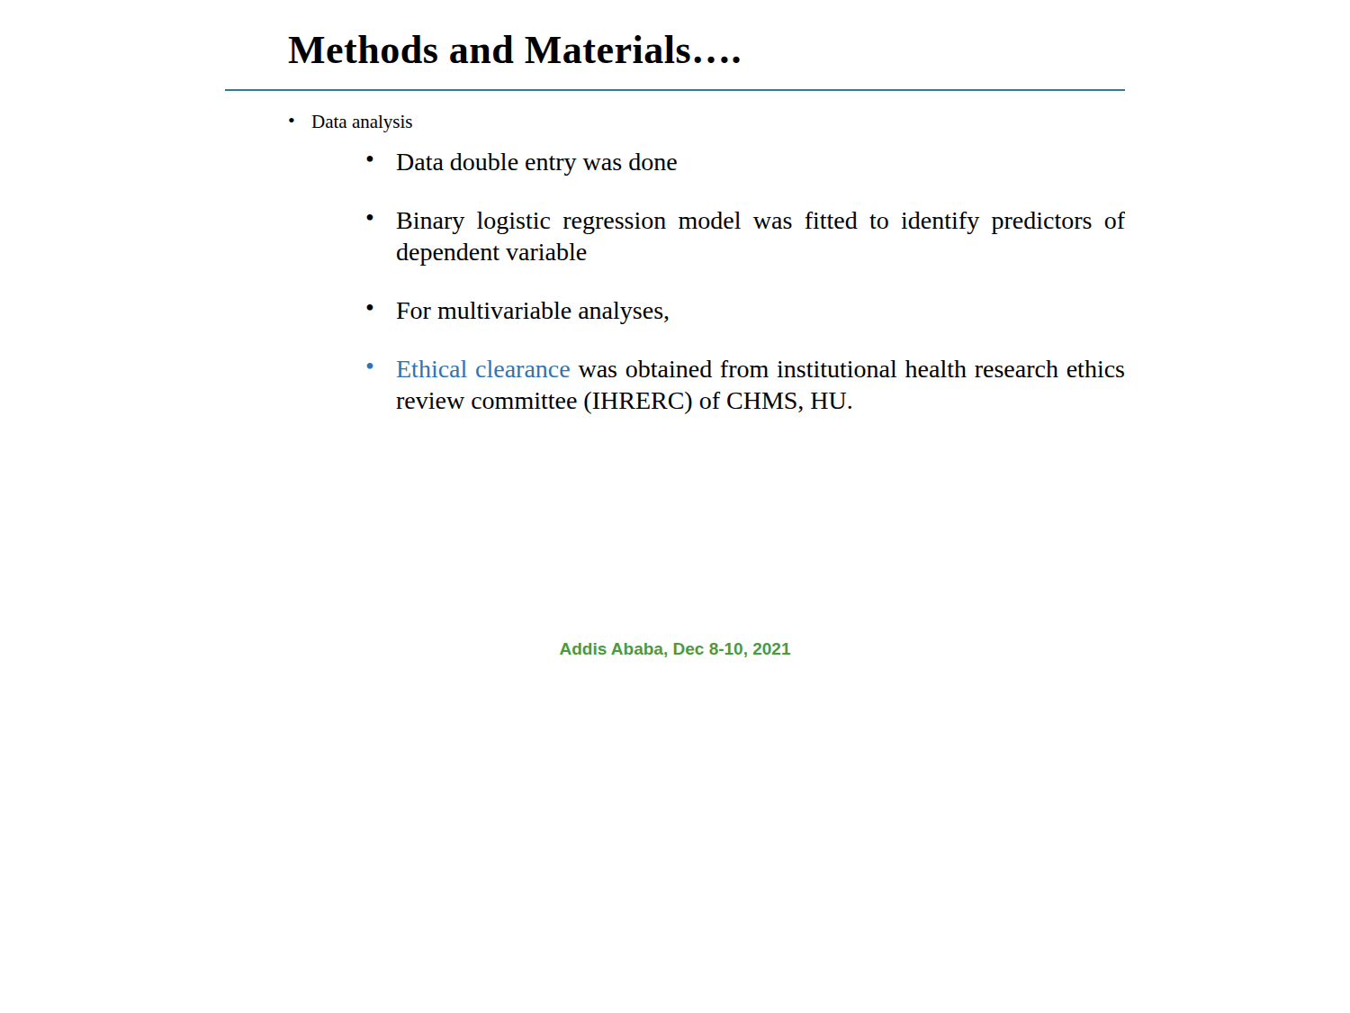Methods and Materials….
Data analysis
Data double entry was done
Binary logistic regression model was fitted to identify predictors of dependent variable
For multivariable analyses,
Ethical clearance was obtained from institutional health research ethics review committee (IHRERC) of CHMS, HU.
Addis Ababa, Dec 8-10, 2021